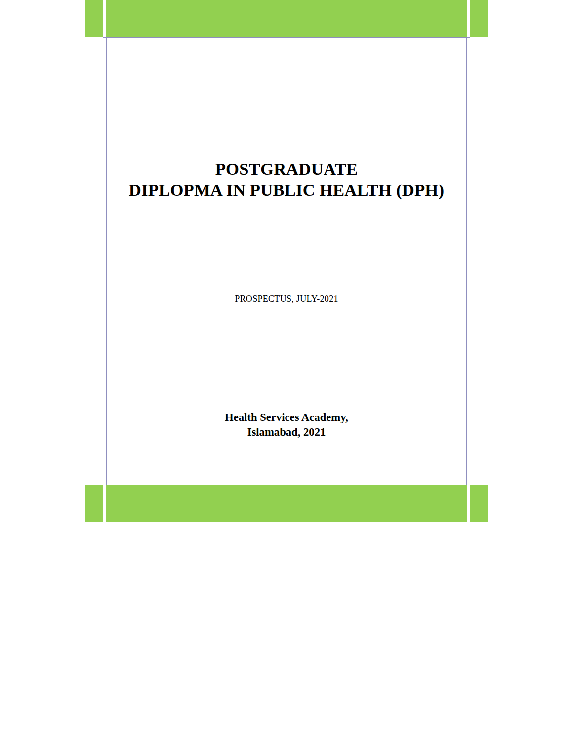POSTGRADUATE
DIPLOPMA IN PUBLIC HEALTH (DPH)
PROSPECTUS, JULY-2021
Health Services Academy,
Islamabad, 2021